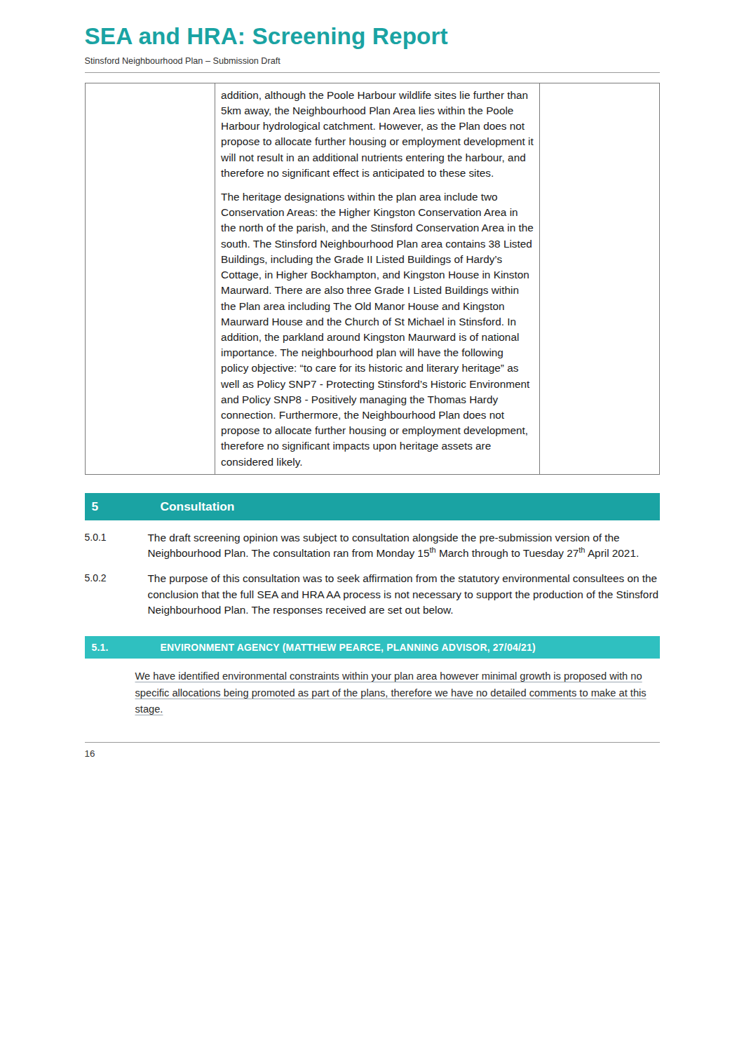SEA and HRA: Screening Report
Stinsford Neighbourhood Plan – Submission Draft
| | addition, although the Poole Harbour wildlife sites lie further than 5km away, the Neighbourhood Plan Area lies within the Poole Harbour hydrological catchment. However, as the Plan does not propose to allocate further housing or employment development it will not result in an additional nutrients entering the harbour, and therefore no significant effect is anticipated to these sites. The heritage designations within the plan area include two Conservation Areas: the Higher Kingston Conservation Area in the north of the parish, and the Stinsford Conservation Area in the south. The Stinsford Neighbourhood Plan area contains 38 Listed Buildings, including the Grade II Listed Buildings of Hardy’s Cottage, in Higher Bockhampton, and Kingston House in Kinston Maurward. There are also three Grade I Listed Buildings within the Plan area including The Old Manor House and Kingston Maurward House and the Church of St Michael in Stinsford. In addition, the parkland around Kingston Maurward is of national importance. The neighbourhood plan will have the following policy objective: “to care for its historic and literary heritage” as well as Policy SNP7 - Protecting Stinsford’s Historic Environment and Policy SNP8 - Positively managing the Thomas Hardy connection. Furthermore, the Neighbourhood Plan does not propose to allocate further housing or employment development, therefore no significant impacts upon heritage assets are considered likely. | |
5 Consultation
5.0.1
The draft screening opinion was subject to consultation alongside the pre-submission version of the Neighbourhood Plan. The consultation ran from Monday 15th March through to Tuesday 27th April 2021.
5.0.2
The purpose of this consultation was to seek affirmation from the statutory environmental consultees on the conclusion that the full SEA and HRA AA process is not necessary to support the production of the Stinsford Neighbourhood Plan. The responses received are set out below.
5.1. ENVIRONMENT AGENCY (MATTHEW PEARCE, PLANNING ADVISOR, 27/04/21)
We have identified environmental constraints within your plan area however minimal growth is proposed with no specific allocations being promoted as part of the plans, therefore we have no detailed comments to make at this stage.
16